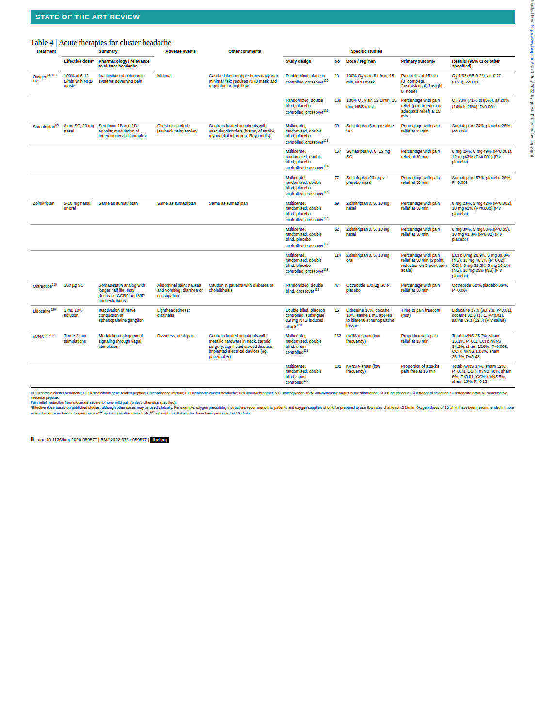STATE OF THE ART REVIEW
BMJ: first published as 10.1136/bmj-2020-059577 on 16 March 2022. Downloaded from http://www.bmj.com/ on 1 July 2022 by guest. Protected by copyright.
Table 4 | Acute therapies for cluster headache
| Treatment | Summary | Adverse events | Other comments | Specific studies |
| --- | --- | --- | --- | --- |
| Effective dose* | Pharmacology / relevance to cluster headache | Study design | No | Dose / regimen | Primary outcome | Results (95% CI or other specified) |
| Oxygen 64 110-112 | 100% at 6-12 L/min with NRB mask* | Inactivation of autonomic systems governing pain | Minimal | Can be taken multiple times daily with minimal risk; requires NRB mask and regulator for high flow | Double blind, placebo controlled, crossover 110 | 19 | 100% O 2 v air, 6 L/min, 15 min, NRB mask | Pain relief at 15 min (3=complete, 2=substantial, 1=slight, 0=none) | O 2 1.93 (SE 0.22), air 0.77 (0.23), P<0.01 |
| | | | | | Randomized, double blind, placebo controlled, crossover 111 | 109 | 100% O 2 v air, 12 L/min, 15 min, NRB mask | Percentage with pain relief (pain freedom or adequate relief) at 15 min | O 2 78% (71% to 85%), air 20% (14% to 26%), P<0.001 |
| Sumatriptan 65 | 6 mg SC, 20 mg nasal | Serotonin 1B and 1D agonist; modulation of trigeminocervical complex | Chest discomfort; jaw/neck pain; anxiety | Contraindicated in patients with vascular disorders (history of stroke, myocardial infarction, Raynaud's) | Multicenter, randomized, double blind, placebo controlled, crossover 113 | 39 | Sumatriptan 6 mg v saline SC | Percentage with pain relief at 15 min | Sumatriptan 74%, placebo 26%, P<0.001 |
| | | | | | Multicenter, randomized, double blind, placebo controlled, crossover 114 | 157 | Sumatriptan 0, 6, 12 mg SC | Percentage with pain relief at 10 min | 0 mg 25%, 6 mg 49% (P<0.001), 12 mg 63% (P<0.001) (P v placebo) |
| | | | | | Multicenter, randomized, double blind, placebo controlled, crossover 115 | 77 | Sumatriptan 20 mg v placebo nasal | Percentage with pain relief at 30 min | Sumatriptan 57%, placebo 26%, P=0.002 |
| Zolmitriptan | 5-10 mg nasal or oral | Same as sumatriptan | Same as sumatriptan | Same as sumatriptan | Multicenter, randomized, double blind, placebo controlled, crossover 116 | 69 | Zolmitriptan 0, 5, 10 mg nasal | Percentage with pain relief at 30 min | 0 mg 23%, 5 mg 42% (P<0.002), 10 mg 61% (P<0.002) (P v placebo) |
| | | | | | Multicenter, randomized, double blind, placebo controlled, crossover 117 | 52 | Zolmitriptan 0, 5, 10 mg nasal | Percentage with pain relief at 30 min | 0 mg 30%, 5 mg 50% (P<0.05), 10 mg 63.3% (P<0.01) (P v placebo) |
| | | | | | Multicenter, randomized, double blind, placebo controlled, crossover 118 | 114 | Zolmitriptan 0, 5, 10 mg oral | Percentage with pain relief at 30 min (2 point reduction on 5 point pain scale) | ECH: 0 mg 28.9%, 5 mg 39.8% (NS), 10 mg 46.8% (P=0.02); CCH: 0 mg 31.3%, 5 mg 16.1% (NS), 10 mg 25% (NS) (P v placebo) |
| Octreotide 119 | 100 µg SC | Somatostatin analog with longer half life, may decrease CGRP and VIP concentrations | Abdominal pain; nausea and vomiting; diarrhea or constipation | Caution in patients with diabetes or cholelithiasis | Randomized, double blind, crossover 119 | 47 | Octreotide 100 µg SC v placebo | Percentage with pain relief at 30 min | Octreotide 52%, placebo 36%, P=0.007 |
| Lidocaine 120 | 1 mL 10% solution | Inactivation of nerve conduction at sphenopalatine ganglion | Lightheadedness; dizziness | | Double blind, placebo controlled, sublingual 0.9 mg NTG induced attack 120 | 15 | Lidocaine 10%, cocaine 10%, saline 1 mL applied to bilateral sphenopalatine fossae | Time to pain freedom (min) | Lidocaine 37.0 (SD 7.8, P<0.01), cocaine 31.3 (13.1, P<0.01), saline 59.3 (12.3) (P v saline) |
| nVNS 121-123 | Three 2 min stimulations | Modulation of trigeminal signaling through vagal stimulation | Dizziness; neck pain | Contraindicated in patients with metallic hardware in neck, carotid surgery, significant carotid disease, implanted electrical devices (eg, pacemaker) | Multicenter, randomized, double blind, sham controlled 121 | 133 | nVNS v sham (low frequency) | Proportion with pain relief at 15 min | Total: nVNS 26.7%, sham 15.1%, P=0.1; ECH: nVNS 34.2%, sham 10.6%, P=0.008; CCH: nVNS 13.6%, sham 23.1%, P=0.48 |
| | | | | | Multicenter, randomized, double blind, sham controlled 128 | 102 | nVNS v sham (low frequency) | Proportion of attacks pain free at 15 min | Total: nVNS 14%, sham 12%, P=0.71; ECH: nVNS 48%, sham 6%, P<0.01; CCH: nVNS 5%, sham 13%, P=0.13 |
CCH=chronic cluster headache; CGRP=calcitonin gene related peptide; CI=confidence interval; ECH=episodic cluster headache; NRB=non-rebreather; NTG=nitroglycerin; nVNS=non-invasive vagus nerve stimulation; SC=subcutaneous; SD=standard deviation; SE=standard error; VIP=vasoactive intestinal peptide.
Pain relief=reduction from moderate-severe to none-mild pain (unless otherwise specified).
*Effective dose based on published studies, although other doses may be used clinically. For example, oxygen prescribing instructions recommend that patients and oxygen suppliers should be prepared to use flow rates of at least 15 L/min. Oxygen doses of 15 L/min have been recommended in more recent literature on basis of expert opinion112 and comparative mask trials,124 although no clinical trials have been performed at 15 L/min.
8 doi: 10.1136/bmj-2020-059577 | BMJ 2022;376:e059577 | thebmj